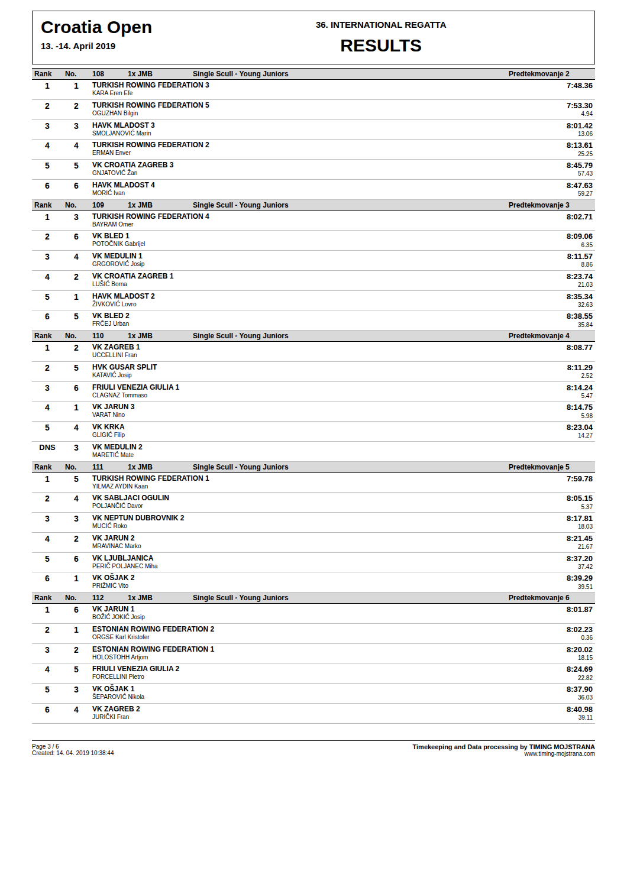Croatia Open
13. -14. April 2019
36. INTERNATIONAL REGATTA
RESULTS
| Rank | No. | 108 | 1x JMB | Single Scull - Young Juniors | Predtekmovanje 2 |
| 1 | 1 | TURKISH ROWING FEDERATION 3 KARA Eren Efe | 7:48.36 |
| 2 | 2 | TURKISH ROWING FEDERATION 5 OGUZHAN Bilgin | 7:53.30 4.94 |
| 3 | 3 | HAVK MLADOST 3 SMOLJANOVIĆ Marin | 8:01.42 13.06 |
| 4 | 4 | TURKISH ROWING FEDERATION 2 ERMAN Enver | 8:13.61 25.25 |
| 5 | 5 | VK CROATIA ZAGREB 3 GNJATOVIĆ Žan | 8:45.79 57.43 |
| 6 | 6 | HAVK MLADOST 4 MORIĆ Ivan | 8:47.63 59.27 |
| Rank | No. | 109 | 1x JMB | Single Scull - Young Juniors | Predtekmovanje 3 |
| 1 | 3 | TURKISH ROWING FEDERATION 4 BAYRAM Omer | 8:02.71 |
| 2 | 6 | VK BLED 1 POTOČNIK Gabrijel | 8:09.06 6.35 |
| 3 | 4 | VK MEDULIN 1 GRGOROVIĆ Josip | 8:11.57 8.86 |
| 4 | 2 | VK CROATIA ZAGREB 1 LUŠIĆ Borna | 8:23.74 21.03 |
| 5 | 1 | HAVK MLADOST 2 ŽIVKOVIĆ Lovro | 8:35.34 32.63 |
| 6 | 5 | VK BLED 2 FRČEJ Urban | 8:38.55 35.84 |
| Rank | No. | 110 | 1x JMB | Single Scull - Young Juniors | Predtekmovanje 4 |
| 1 | 2 | VK ZAGREB 1 UCCELLINI Fran | 8:08.77 |
| 2 | 5 | HVK GUSAR SPLIT KATAVIĆ Josip | 8:11.29 2.52 |
| 3 | 6 | FRIULI VENEZIA GIULIA 1 CLAGNAZ Tommaso | 8:14.24 5.47 |
| 4 | 1 | VK JARUN 3 VARAT Nino | 8:14.75 5.98 |
| 5 | 4 | VK KRKA GLIGIĆ Filip | 8:23.04 14.27 |
| DNS | 3 | VK MEDULIN 2 MARETIĆ Mate | |
| Rank | No. | 111 | 1x JMB | Single Scull - Young Juniors | Predtekmovanje 5 |
| 1 | 5 | TURKISH ROWING FEDERATION 1 YILMAZ AYDIN Kaan | 7:59.78 |
| 2 | 4 | VK SABLJACI OGULIN POLJANČIĆ Davor | 8:05.15 5.37 |
| 3 | 3 | VK NEPTUN DUBROVNIK 2 MUCIĆ Roko | 8:17.81 18.03 |
| 4 | 2 | VK JARUN 2 MRAVINAC Marko | 8:21.45 21.67 |
| 5 | 6 | VK LJUBLJANICA PERIČ POLJANEC Miha | 8:37.20 37.42 |
| 6 | 1 | VK OŠJAK 2 PRIŽMIĆ Vito | 8:39.29 39.51 |
| Rank | No. | 112 | 1x JMB | Single Scull - Young Juniors | Predtekmovanje 6 |
| 1 | 6 | VK JARUN 1 BOŽIĆ JOKIĆ Josip | 8:01.87 |
| 2 | 1 | ESTONIAN ROWING FEDERATION 2 ORGSE Karl Kristofer | 8:02.23 0.36 |
| 3 | 2 | ESTONIAN ROWING FEDERATION 1 HOLOSTOHH Artjom | 8:20.02 18.15 |
| 4 | 5 | FRIULI VENEZIA GIULIA 2 FORCELLINI Pietro | 8:24.69 22.82 |
| 5 | 3 | VK OŠJAK 1 ŠEPAROVIĆ Nikola | 8:37.90 36.03 |
| 6 | 4 | VK ZAGREB 2 JURIČKI Fran | 8:40.98 39.11 |
Page 3 / 6
Created: 14. 04. 2019 10:38:44
Timekeeping and Data processing by TIMING MOJSTRANA
www.timing-mojstrana.com